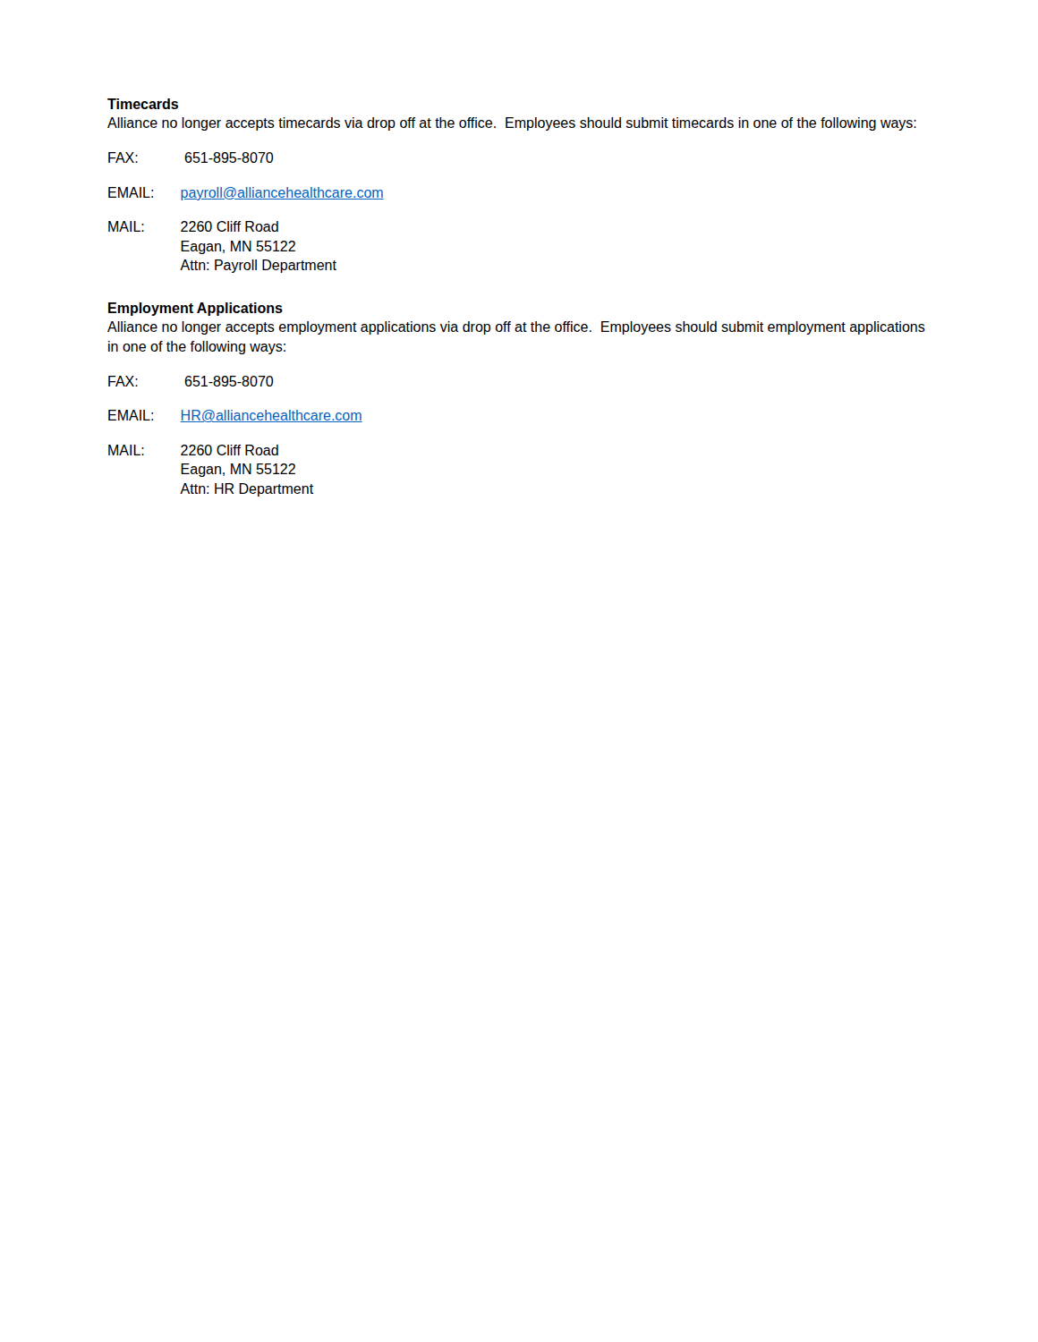Timecards
Alliance no longer accepts timecards via drop off at the office. Employees should submit timecards in one of the following ways:
FAX: 651-895-8070
EMAIL: payroll@alliancehealthcare.com
MAIL: 2260 Cliff Road Eagan, MN 55122 Attn: Payroll Department
Employment Applications
Alliance no longer accepts employment applications via drop off at the office. Employees should submit employment applications in one of the following ways:
FAX: 651-895-8070
EMAIL: HR@alliancehealthcare.com
MAIL: 2260 Cliff Road Eagan, MN 55122 Attn: HR Department